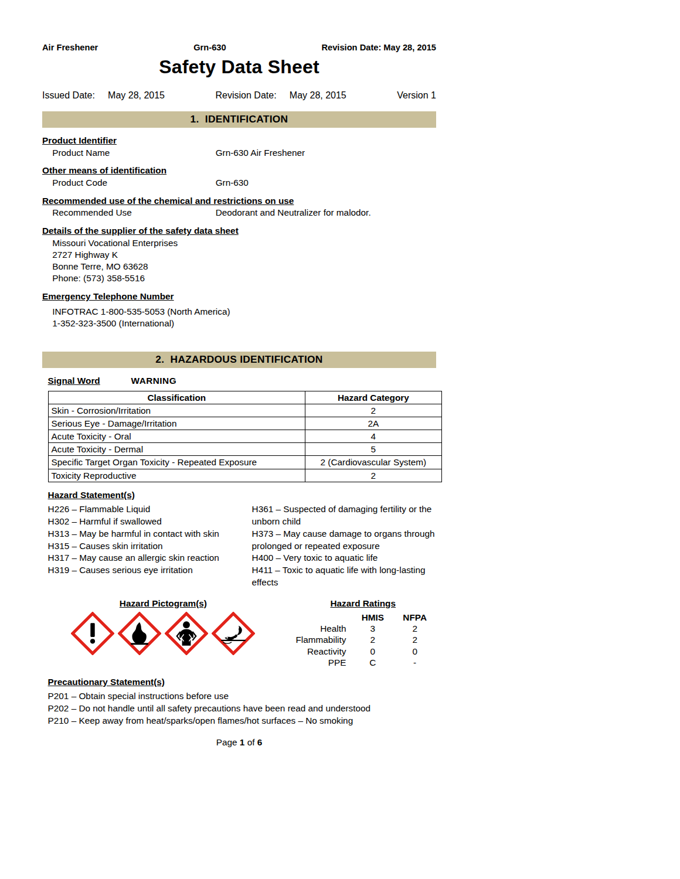Air Freshener
Grn-630
Revision Date: May 28, 2015
Safety Data Sheet
Issued Date: May 28, 2015
Revision Date: May 28, 2015
Version 1
1. IDENTIFICATION
Product Identifier
Product Name
Grn-630 Air Freshener
Other means of identification
Product Code
Grn-630
Recommended use of the chemical and restrictions on use
Recommended Use
Deodorant and Neutralizer for malodor.
Details of the supplier of the safety data sheet
Missouri Vocational Enterprises
2727 Highway K
Bonne Terre, MO 63628
Phone: (573) 358-5516
Emergency Telephone Number
INFOTRAC 1-800-535-5053 (North America)
1-352-323-3500 (International)
2. HAZARDOUS IDENTIFICATION
Signal Word WARNING
| Classification | Hazard Category |
| --- | --- |
| Skin - Corrosion/Irritation | 2 |
| Serious Eye - Damage/Irritation | 2A |
| Acute Toxicity - Oral | 4 |
| Acute Toxicity - Dermal | 5 |
| Specific Target Organ Toxicity - Repeated Exposure | 2 (Cardiovascular System) |
| Toxicity Reproductive | 2 |
Hazard Statement(s)
H226 – Flammable Liquid
H302 – Harmful if swallowed
H313 – May be harmful in contact with skin
H315 – Causes skin irritation
H317 – May cause an allergic skin reaction
H319 – Causes serious eye irritation
H361 – Suspected of damaging fertility or the unborn child
H373 – May cause damage to organs through prolonged or repeated exposure
H400 – Very toxic to aquatic life
H411 – Toxic to aquatic life with long-lasting effects
Hazard Pictogram(s)
Hazard Ratings
| | HMIS | NFPA |
| --- | --- | --- |
| Health | 3 | 2 |
| Flammability | 2 | 2 |
| Reactivity | 0 | 0 |
| PPE | C | - |
Precautionary Statement(s)
P201 – Obtain special instructions before use
P202 – Do not handle until all safety precautions have been read and understood
P210 – Keep away from heat/sparks/open flames/hot surfaces – No smoking
Page 1 of 6